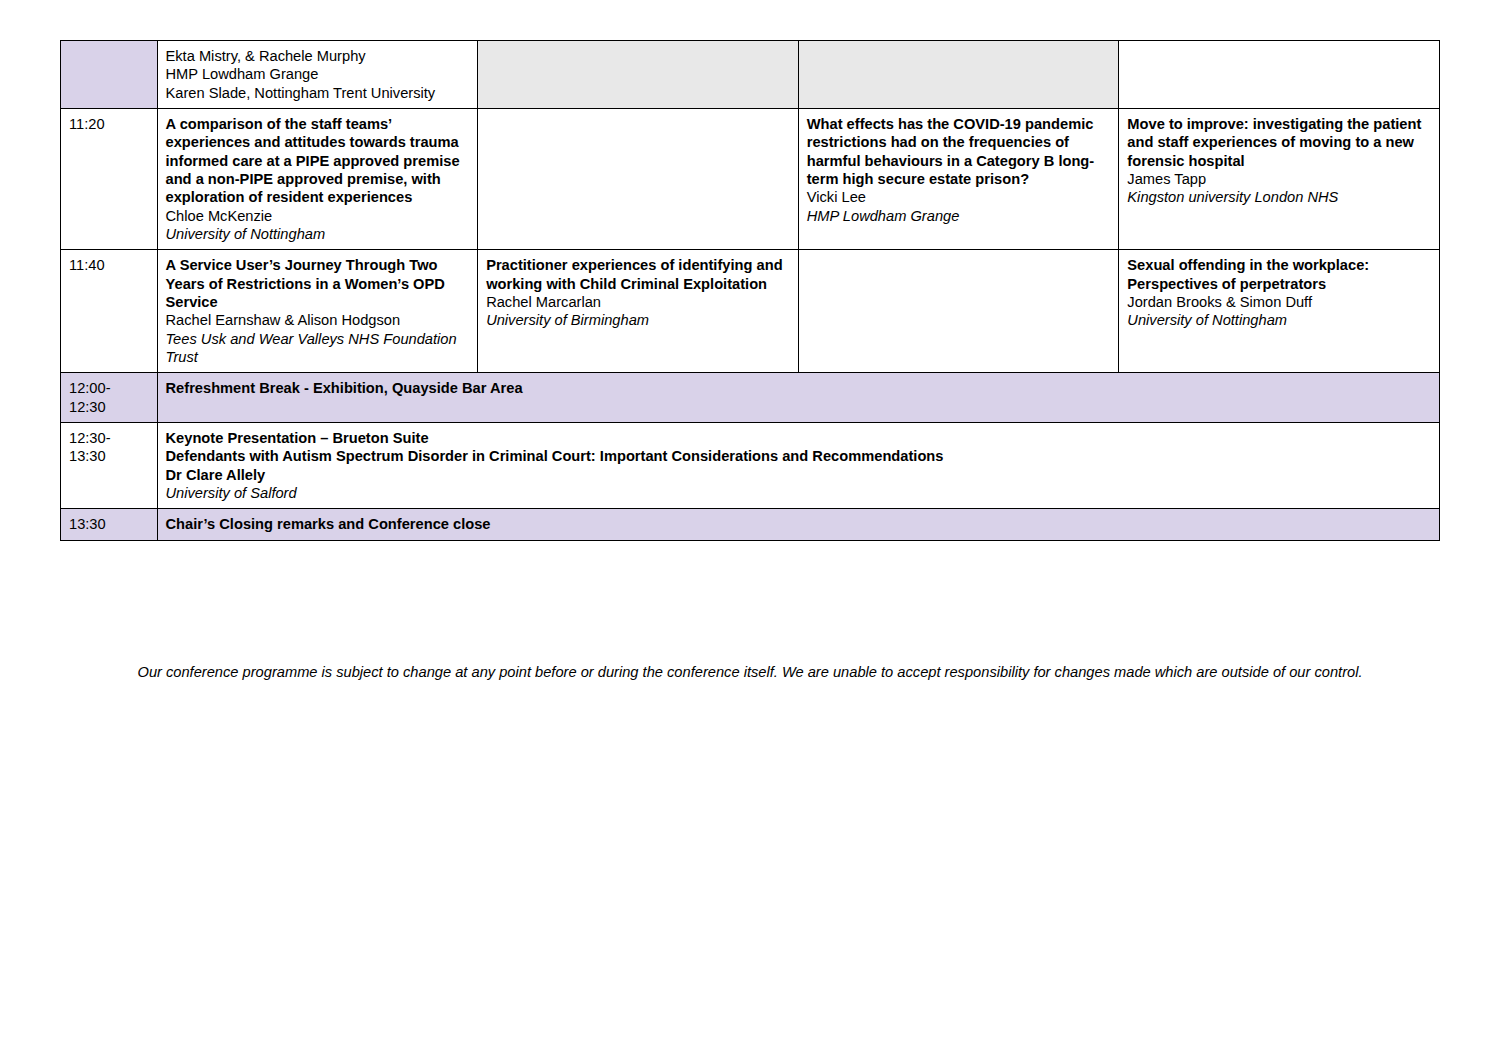| | Ekta Mistry, & Rachele Murphy HMP Lowdham Grange Karen Slade, Nottingham Trent University | | | |
| 11:20 | A comparison of the staff teams’ experiences and attitudes towards trauma informed care at a PIPE approved premise and a non-PIPE approved premise, with exploration of resident experiences Chloe McKenzie University of Nottingham | | What effects has the COVID-19 pandemic restrictions had on the frequencies of harmful behaviours in a Category B long-term high secure estate prison? Vicki Lee HMP Lowdham Grange | Move to improve: investigating the patient and staff experiences of moving to a new forensic hospital James Tapp Kingston university London NHS |
| 11:40 | A Service User’s Journey Through Two Years of Restrictions in a Women’s OPD Service Rachel Earnshaw & Alison Hodgson Tees Usk and Wear Valleys NHS Foundation Trust | Practitioner experiences of identifying and working with Child Criminal Exploitation Rachel Marcarlan University of Birmingham | | Sexual offending in the workplace: Perspectives of perpetrators Jordan Brooks & Simon Duff University of Nottingham |
| 12:00- 12:30 | Refreshment Break - Exhibition, Quayside Bar Area |
| 12:30- 13:30 | Keynote Presentation – Brueton Suite Defendants with Autism Spectrum Disorder in Criminal Court: Important Considerations and Recommendations Dr Clare Allely University of Salford |
| 13:30 | Chair’s Closing remarks and Conference close |
Our conference programme is subject to change at any point before or during the conference itself. We are unable to accept responsibility for changes made which are outside of our control.